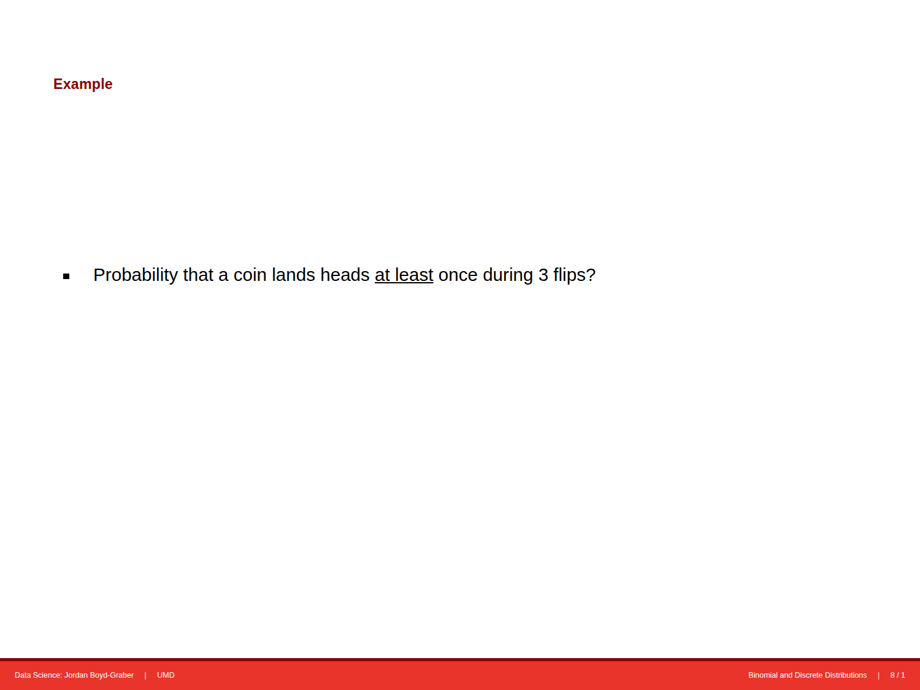Example
Probability that a coin lands heads at least once during 3 flips?
Data Science: Jordan Boyd-Graber | UMD
Binomial and Discrete Distributions | 8 / 1